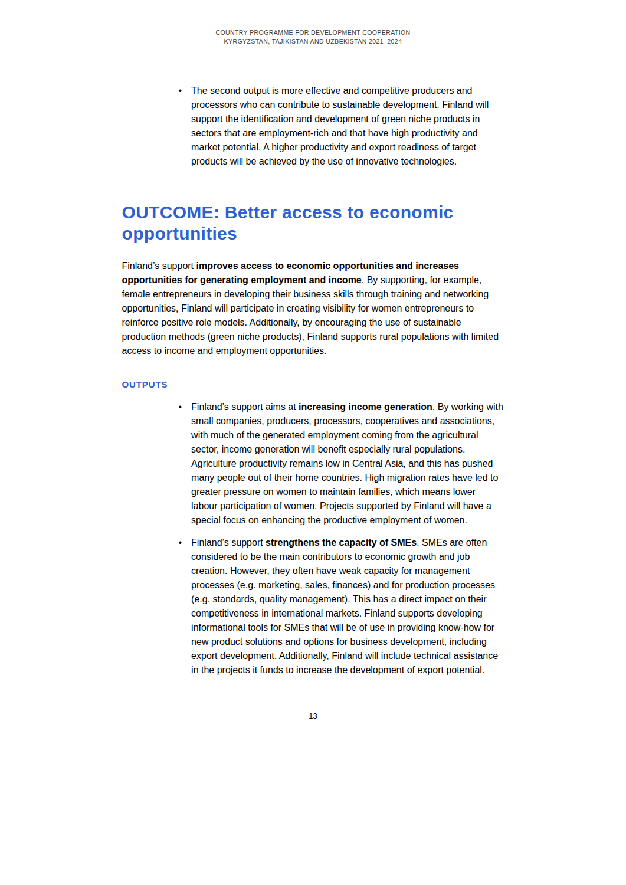Country Programme for Development Cooperation
Kyrgyzstan, Tajikistan and Uzbekistan 2021–2024
The second output is more effective and competitive producers and processors who can contribute to sustainable development. Finland will support the identification and development of green niche products in sectors that are employment-rich and that have high productivity and market potential. A higher productivity and export readiness of target products will be achieved by the use of innovative technologies.
OUTCOME: Better access to economic opportunities
Finland’s support improves access to economic opportunities and increases opportunities for generating employment and income. By supporting, for example, female entrepreneurs in developing their business skills through training and networking opportunities, Finland will participate in creating visibility for women entrepreneurs to reinforce positive role models. Additionally, by encouraging the use of sustainable production methods (green niche products), Finland supports rural populations with limited access to income and employment opportunities.
Outputs
Finland’s support aims at increasing income generation. By working with small companies, producers, processors, cooperatives and associations, with much of the generated employment coming from the agricultural sector, income generation will benefit especially rural populations. Agriculture productivity remains low in Central Asia, and this has pushed many people out of their home countries. High migration rates have led to greater pressure on women to maintain families, which means lower labour participation of women. Projects supported by Finland will have a special focus on enhancing the productive employment of women.
Finland’s support strengthens the capacity of SMEs. SMEs are often considered to be the main contributors to economic growth and job creation. However, they often have weak capacity for management processes (e.g. marketing, sales, finances) and for production processes (e.g. standards, quality management). This has a direct impact on their competitiveness in international markets. Finland supports developing informational tools for SMEs that will be of use in providing know-how for new product solutions and options for business development, including export development. Additionally, Finland will include technical assistance in the projects it funds to increase the development of export potential.
13